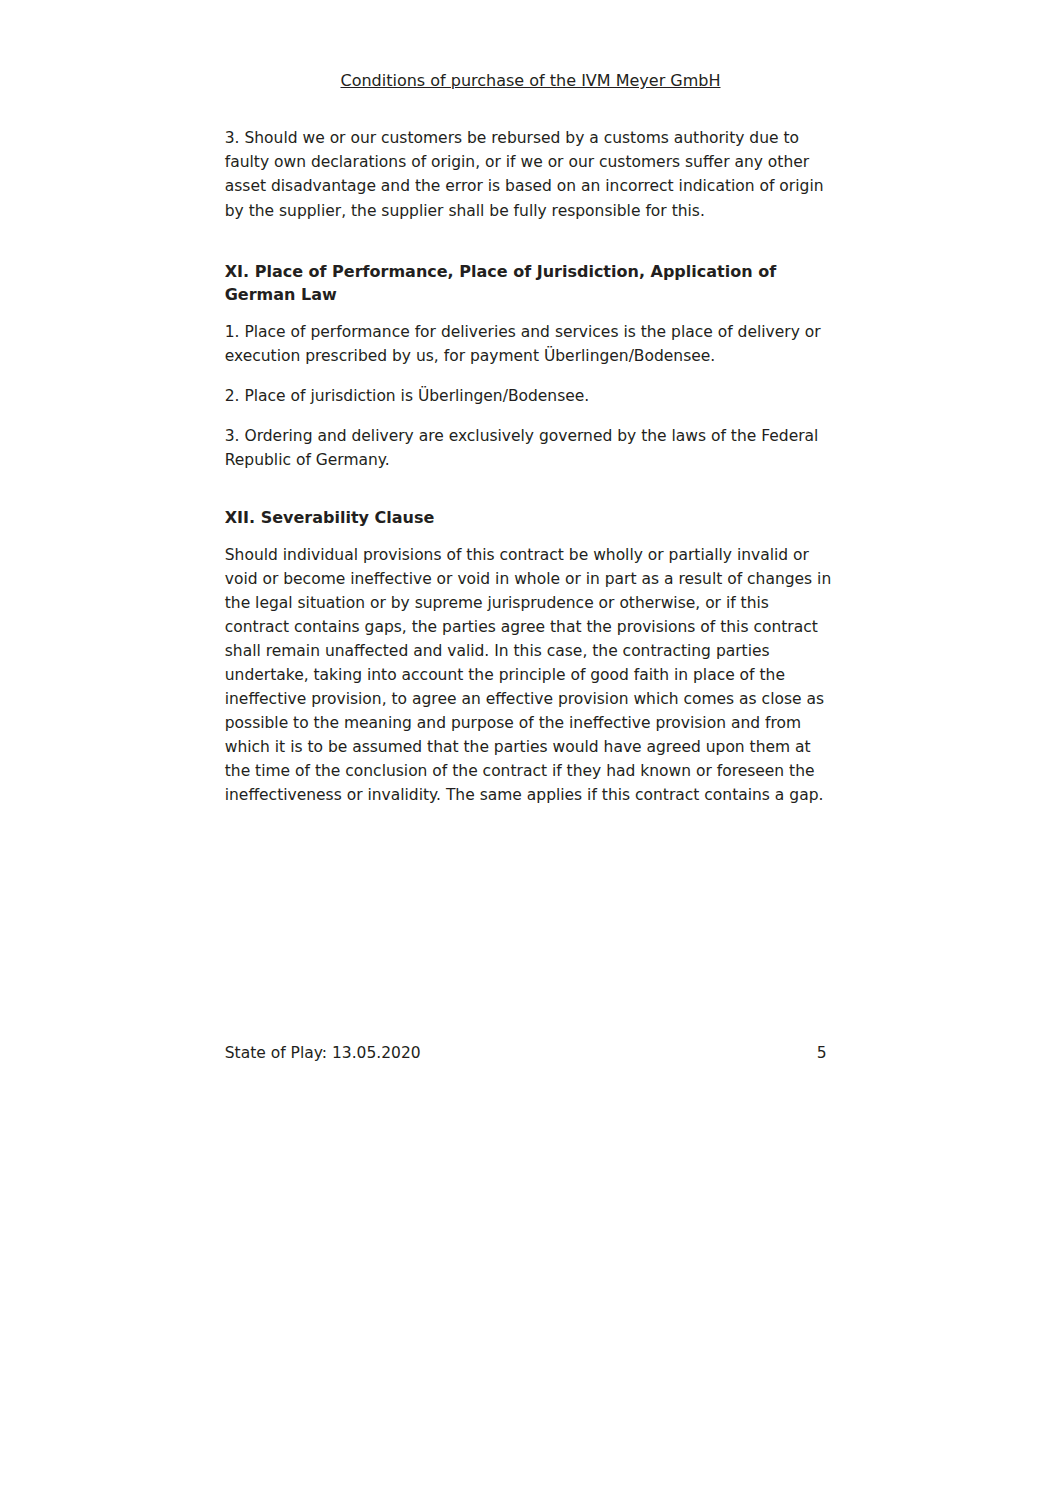Conditions of purchase of the IVM Meyer GmbH
3. Should we or our customers be rebursed by a customs authority due to faulty own declarations of origin, or if we or our customers suffer any other asset disadvantage and the error is based on an incorrect indication of origin by the supplier, the supplier shall be fully responsible for this.
XI. Place of Performance, Place of Jurisdiction, Application of German Law
1. Place of performance for deliveries and services is the place of delivery or execution prescribed by us, for payment Überlingen/Bodensee.
2. Place of jurisdiction is Überlingen/Bodensee.
3. Ordering and delivery are exclusively governed by the laws of the Federal Republic of Germany.
XII. Severability Clause
Should individual provisions of this contract be wholly or partially invalid or void or become ineffective or void in whole or in part as a result of changes in the legal situation or by supreme jurisprudence or otherwise, or if this contract contains gaps, the parties agree that the provisions of this contract shall remain unaffected and valid. In this case, the contracting parties undertake, taking into account the principle of good faith in place of the ineffective provision, to agree an effective provision which comes as close as possible to the meaning and purpose of the ineffective provision and from which it is to be assumed that the parties would have agreed upon them at the time of the conclusion of the contract if they had known or foreseen the ineffectiveness or invalidity. The same applies if this contract contains a gap.
State of Play: 13.05.2020 5